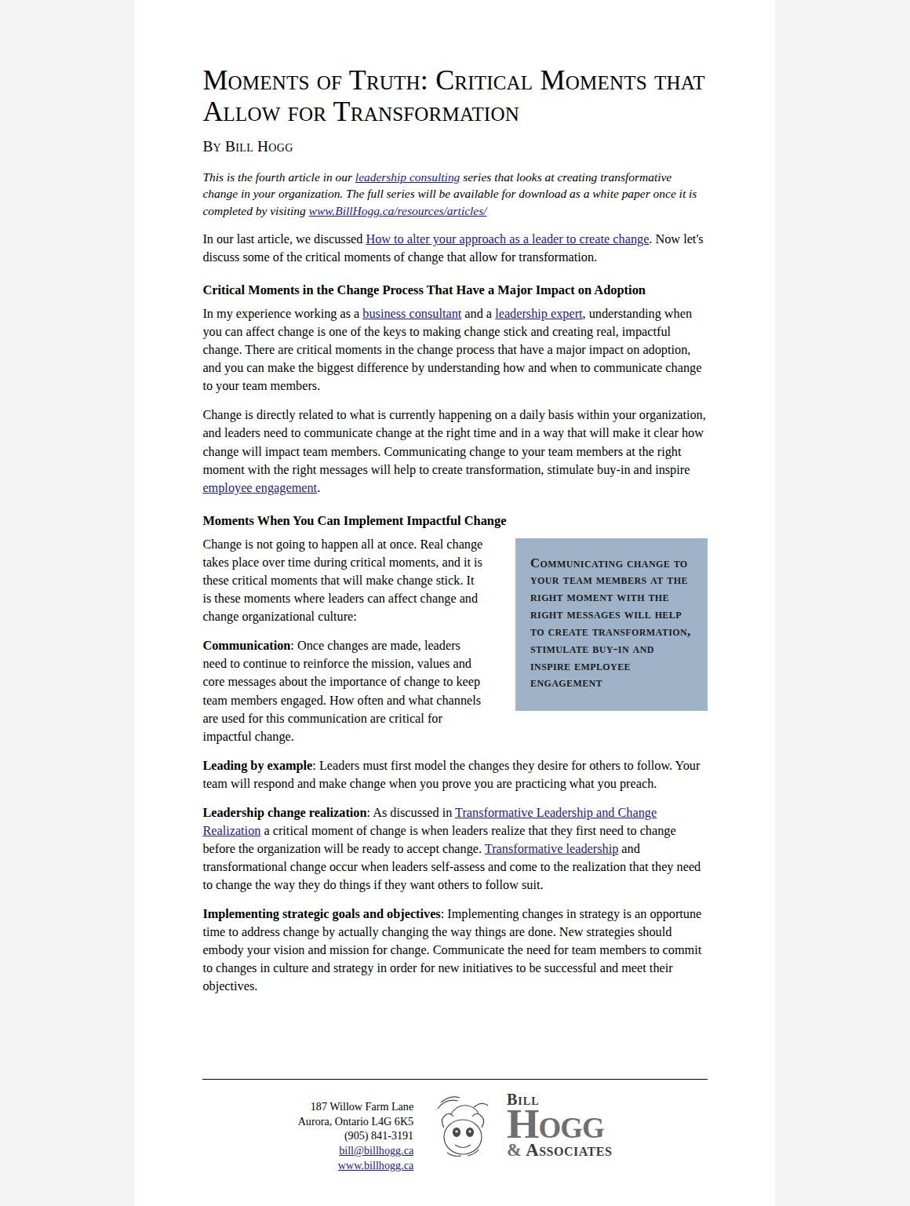Moments of Truth: Critical Moments that Allow for Transformation
By Bill Hogg
This is the fourth article in our leadership consulting series that looks at creating transformative change in your organization. The full series will be available for download as a white paper once it is completed by visiting www.BillHogg.ca/resources/articles/
In our last article, we discussed How to alter your approach as a leader to create change. Now let's discuss some of the critical moments of change that allow for transformation.
Critical Moments in the Change Process That Have a Major Impact on Adoption
In my experience working as a business consultant and a leadership expert, understanding when you can affect change is one of the keys to making change stick and creating real, impactful change. There are critical moments in the change process that have a major impact on adoption, and you can make the biggest difference by understanding how and when to communicate change to your team members.
Change is directly related to what is currently happening on a daily basis within your organization, and leaders need to communicate change at the right time and in a way that will make it clear how change will impact team members. Communicating change to your team members at the right moment with the right messages will help to create transformation, stimulate buy-in and inspire employee engagement.
Moments When You Can Implement Impactful Change
Communicating change to your team members at the right moment with the right messages will help to create transformation, stimulate buy-in and inspire employee engagement
Change is not going to happen all at once. Real change takes place over time during critical moments, and it is these critical moments that will make change stick. It is these moments where leaders can affect change and change organizational culture:
Communication: Once changes are made, leaders need to continue to reinforce the mission, values and core messages about the importance of change to keep team members engaged. How often and what channels are used for this communication are critical for impactful change.
Leading by example: Leaders must first model the changes they desire for others to follow. Your team will respond and make change when you prove you are practicing what you preach.
Leadership change realization: As discussed in Transformative Leadership and Change Realization a critical moment of change is when leaders realize that they first need to change before the organization will be ready to accept change. Transformative leadership and transformational change occur when leaders self-assess and come to the realization that they need to change the way they do things if they want others to follow suit.
Implementing strategic goals and objectives: Implementing changes in strategy is an opportune time to address change by actually changing the way things are done. New strategies should embody your vision and mission for change. Communicate the need for team members to commit to changes in culture and strategy in order for new initiatives to be successful and meet their objectives.
187 Willow Farm Lane
Aurora, Ontario L4G 6K5
(905) 841-3191
bill@billhogg.ca
www.billhogg.ca
Bill
Hogg
& Associates